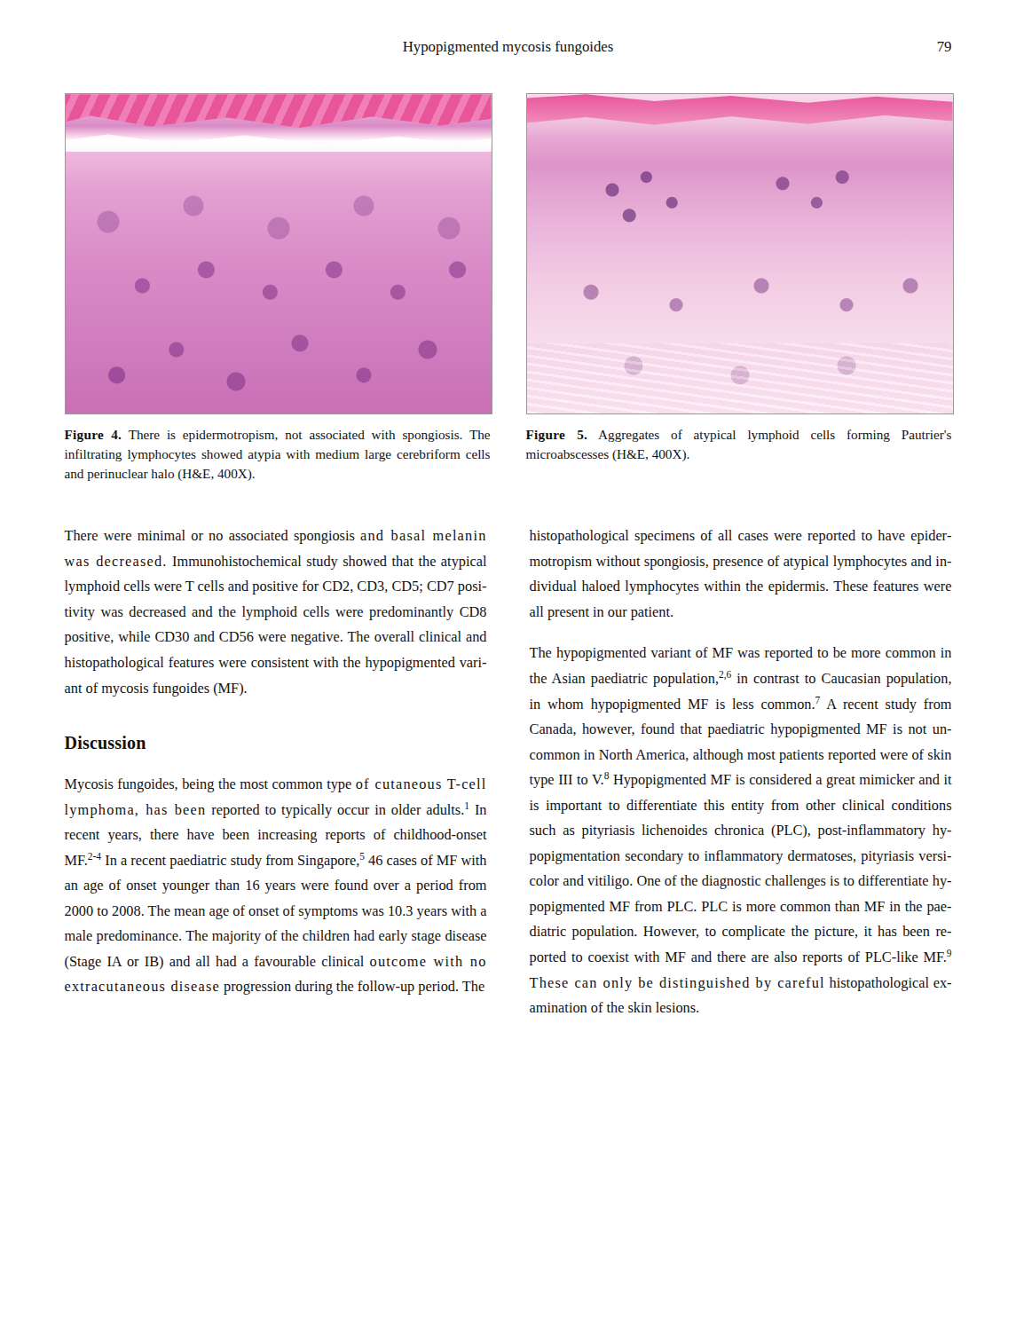Hypopigmented mycosis fungoides 79
Figure 4. There is epidermotropism, not associated with spongiosis. The infiltrating lymphocytes showed atypia with medium large cerebriform cells and perinuclear halo (H&E, 400X).
Figure 5. Aggregates of atypical lymphoid cells forming Pautrier's microabscesses (H&E, 400X).
There were minimal or no associated spongiosis and basal melanin was decreased. Immunohistochemical study showed that the atypical lymphoid cells were T cells and positive for CD2, CD3, CD5; CD7 positivity was decreased and the lymphoid cells were predominantly CD8 positive, while CD30 and CD56 were negative. The overall clinical and histopathological features were consistent with the hypopigmented variant of mycosis fungoides (MF).
Discussion
Mycosis fungoides, being the most common type of cutaneous T-cell lymphoma, has been reported to typically occur in older adults.1 In recent years, there have been increasing reports of childhood-onset MF.2-4 In a recent paediatric study from Singapore,5 46 cases of MF with an age of onset younger than 16 years were found over a period from 2000 to 2008. The mean age of onset of symptoms was 10.3 years with a male predominance. The majority of the children had early stage disease (Stage IA or IB) and all had a favourable clinical outcome with no extracutaneous disease progression during the follow-up period. The
histopathological specimens of all cases were reported to have epidermotropism without spongiosis, presence of atypical lymphocytes and individual haloed lymphocytes within the epidermis. These features were all present in our patient.
The hypopigmented variant of MF was reported to be more common in the Asian paediatric population,2,6 in contrast to Caucasian population, in whom hypopigmented MF is less common.7 A recent study from Canada, however, found that paediatric hypopigmented MF is not uncommon in North America, although most patients reported were of skin type III to V.8 Hypopigmented MF is considered a great mimicker and it is important to differentiate this entity from other clinical conditions such as pityriasis lichenoides chronica (PLC), post-inflammatory hypopigmentation secondary to inflammatory dermatoses, pityriasis versicolor and vitiligo. One of the diagnostic challenges is to differentiate hypopigmented MF from PLC. PLC is more common than MF in the paediatric population. However, to complicate the picture, it has been reported to coexist with MF and there are also reports of PLC-like MF.9 These can only be distinguished by careful histopathological examination of the skin lesions.